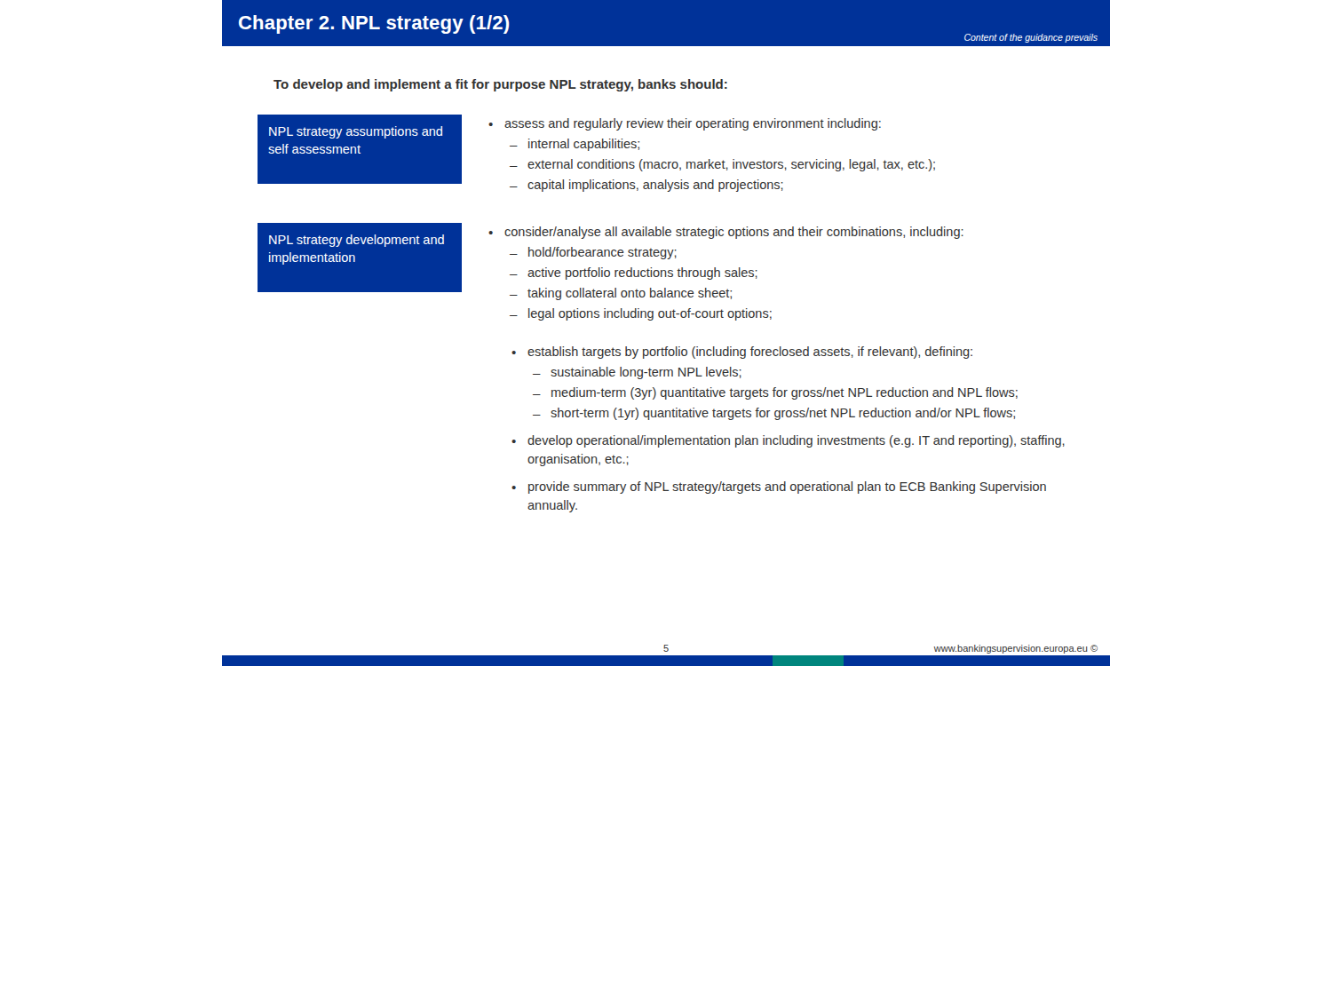Chapter 2. NPL strategy (1/2)
Content of the guidance prevails
To develop and implement a fit for purpose NPL strategy, banks should:
NPL strategy assumptions and self assessment
assess and regularly review their operating environment including:
internal capabilities;
external conditions (macro, market, investors, servicing, legal, tax, etc.);
capital implications, analysis and projections;
NPL strategy development and implementation
consider/analyse all available strategic options and their combinations, including:
hold/forbearance strategy;
active portfolio reductions through sales;
taking collateral onto balance sheet;
legal options including out-of-court options;
establish targets by portfolio (including foreclosed assets, if relevant), defining:
sustainable long-term NPL levels;
medium-term (3yr) quantitative targets for gross/net NPL reduction and NPL flows;
short-term (1yr) quantitative targets for gross/net NPL reduction and/or NPL flows;
develop operational/implementation plan including investments (e.g. IT and reporting), staffing, organisation, etc.;
provide summary of NPL strategy/targets and operational plan to ECB Banking Supervision annually.
5 www.bankingsupervision.europa.eu ©